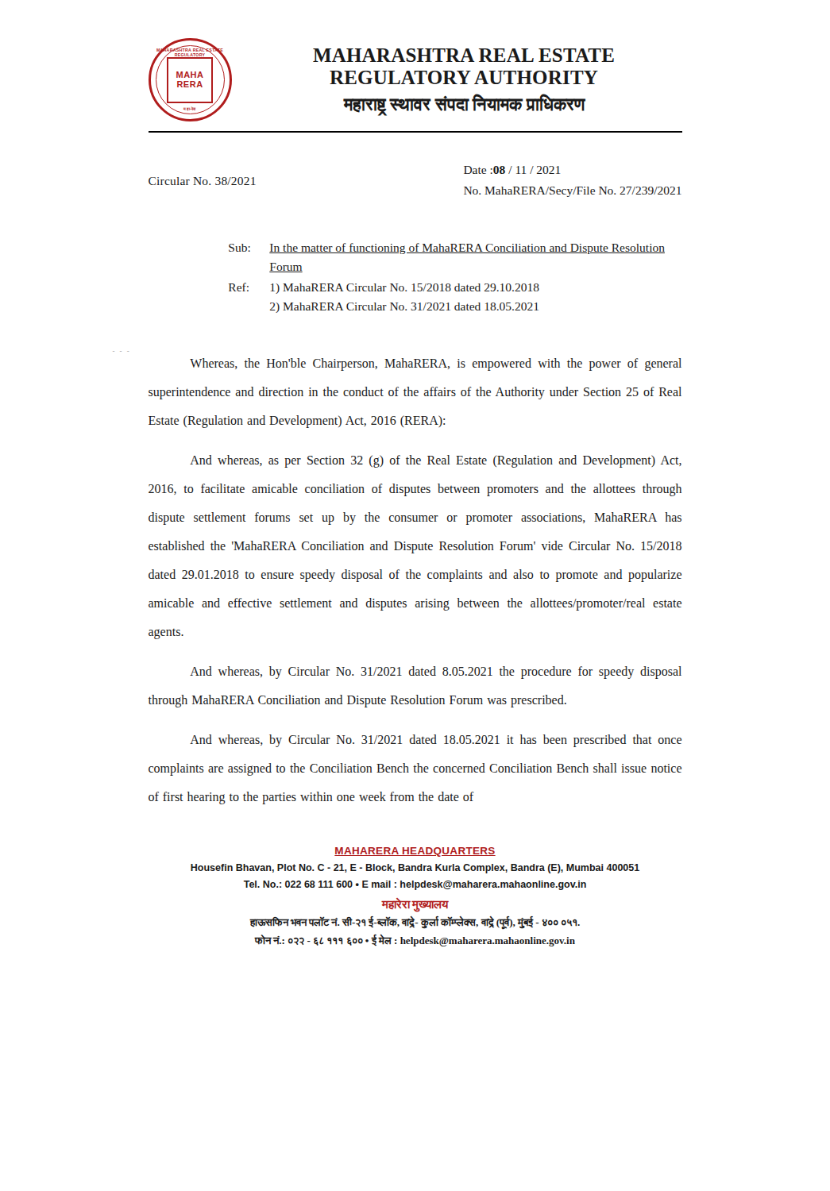MAHARASHTRA REAL ESTATE REGULATORY
MAHA RERA
महा-रेरा
MAHARASHTRA REAL ESTATE REGULATORY AUTHORITY
महाराष्ट्र स्थावर संपदा नियामक प्राधिकरण
Circular No. 38/2021
Date :08 / 11 / 2021
No. MahaRERA/Secy/File No. 27/239/2021
| Sub: | In the matter of functioning of MahaRERA Conciliation and Dispute Resolution Forum |
| Ref: | 1) MahaRERA Circular No. 15/2018 dated 29.10.2018 2) MahaRERA Circular No. 31/2021 dated 18.05.2021 |
- - -
Whereas, the Hon'ble Chairperson, MahaRERA, is empowered with the power of general superintendence and direction in the conduct of the affairs of the Authority under Section 25 of Real Estate (Regulation and Development) Act, 2016 (RERA):
And whereas, as per Section 32 (g) of the Real Estate (Regulation and Development) Act, 2016, to facilitate amicable conciliation of disputes between promoters and the allottees through dispute settlement forums set up by the consumer or promoter associations, MahaRERA has established the 'MahaRERA Conciliation and Dispute Resolution Forum' vide Circular No. 15/2018 dated 29.01.2018 to ensure speedy disposal of the complaints and also to promote and popularize amicable and effective settlement and disputes arising between the allottees/promoter/real estate agents.
And whereas, by Circular No. 31/2021 dated 8.05.2021 the procedure for speedy disposal through MahaRERA Conciliation and Dispute Resolution Forum was prescribed.
And whereas, by Circular No. 31/2021 dated 18.05.2021 it has been prescribed that once complaints are assigned to the Conciliation Bench the concerned Conciliation Bench shall issue notice of first hearing to the parties within one week from the date of
MAHARERA HEADQUARTERS
Housefin Bhavan, Plot No. C - 21, E - Block, Bandra Kurla Complex, Bandra (E), Mumbai 400051
Tel. No.: 022 68 111 600 • E mail : helpdesk@maharera.mahaonline.gov.in
महारेरा मुख्यालय
हाऊसफिन भवन पलॉट नं. सी-२१ ई-ब्लॉक, वांद्रे- कुर्ला कॉम्प्लेक्स, वांद्रे (पूर्व), मुंबई - ४०० ०५१.
फोन नं.: ०२२ - ६८ १११ ६०० • ई मेल : helpdesk@maharera.mahaonline.gov.in